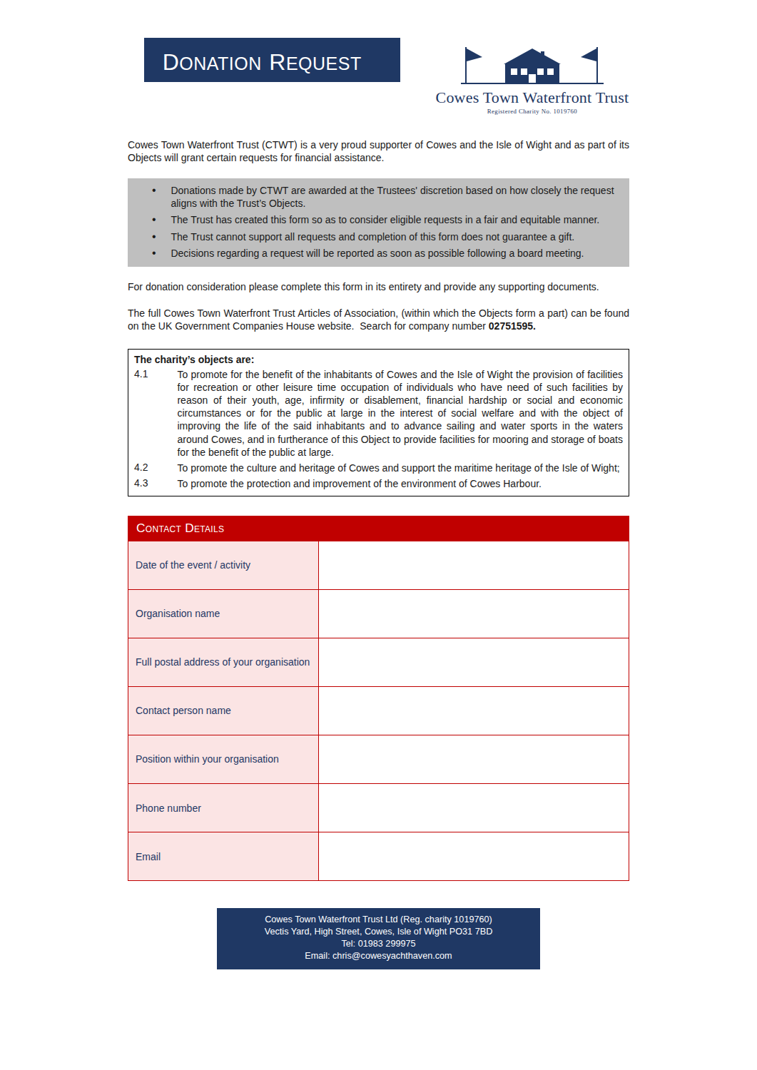Donation Request
Cowes Town Waterfront Trust
Registered Charity No. 1019760
Cowes Town Waterfront Trust (CTWT) is a very proud supporter of Cowes and the Isle of Wight and as part of its Objects will grant certain requests for financial assistance.
Donations made by CTWT are awarded at the Trustees' discretion based on how closely the request aligns with the Trust’s Objects.
The Trust has created this form so as to consider eligible requests in a fair and equitable manner.
The Trust cannot support all requests and completion of this form does not guarantee a gift.
Decisions regarding a request will be reported as soon as possible following a board meeting.
For donation consideration please complete this form in its entirety and provide any supporting documents.
The full Cowes Town Waterfront Trust Articles of Association, (within which the Objects form a part) can be found on the UK Government Companies House website. Search for company number 02751595.
The charity’s objects are:
4.1
To promote for the benefit of the inhabitants of Cowes and the Isle of Wight the provision of facilities for recreation or other leisure time occupation of individuals who have need of such facilities by reason of their youth, age, infirmity or disablement, financial hardship or social and economic circumstances or for the public at large in the interest of social welfare and with the object of improving the life of the said inhabitants and to advance sailing and water sports in the waters around Cowes, and in furtherance of this Object to provide facilities for mooring and storage of boats for the benefit of the public at large.
4.2
To promote the culture and heritage of Cowes and support the maritime heritage of the Isle of Wight;
4.3
To promote the protection and improvement of the environment of Cowes Harbour.
Contact Details
| Date of the event / activity | |
| Organisation name | |
| Full postal address of your organisation | |
| Contact person name | |
| Position within your organisation | |
| Phone number | |
| Email | |
Cowes Town Waterfront Trust Ltd (Reg. charity 1019760)
Vectis Yard, High Street, Cowes, Isle of Wight PO31 7BD
Tel: 01983 299975
Email: chris@cowesyachthaven.com